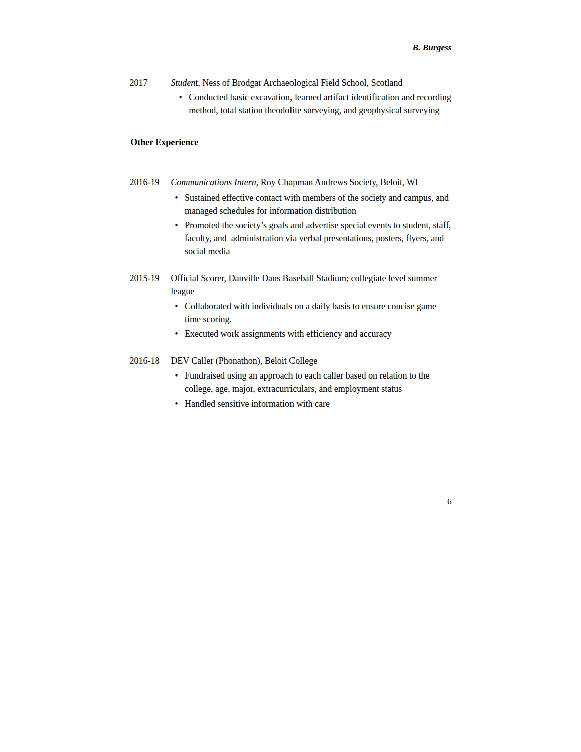B. Burgess
2017
Student, Ness of Brodgar Archaeological Field School, Scotland
Conducted basic excavation, learned artifact identification and recording method, total station theodolite surveying, and geophysical surveying
Other Experience
2016-19
Communications Intern, Roy Chapman Andrews Society, Beloit, WI
Sustained effective contact with members of the society and campus, and managed schedules for information distribution
Promoted the society’s goals and advertise special events to student, staff, faculty, and administration via verbal presentations, posters, flyers, and social media
2015-19
Official Scorer, Danville Dans Baseball Stadium; collegiate level summer league
Collaborated with individuals on a daily basis to ensure concise game time scoring.
Executed work assignments with efficiency and accuracy
2016-18
DEV Caller (Phonathon), Beloit College
Fundraised using an approach to each caller based on relation to the college, age, major, extracurriculars, and employment status
Handled sensitive information with care
6